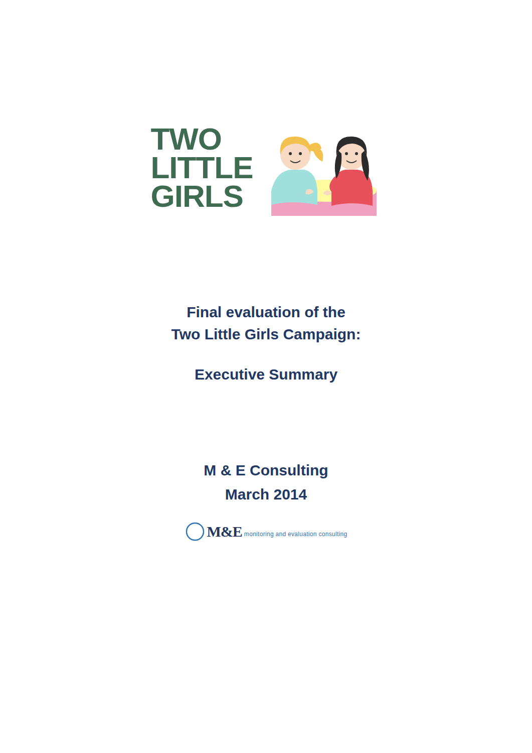TWO
LITTLE
GIRLS
Final evaluation of the
Two Little Girls Campaign:
Executive Summary
M & E Consulting
March 2014
M&E monitoring and evaluation consulting